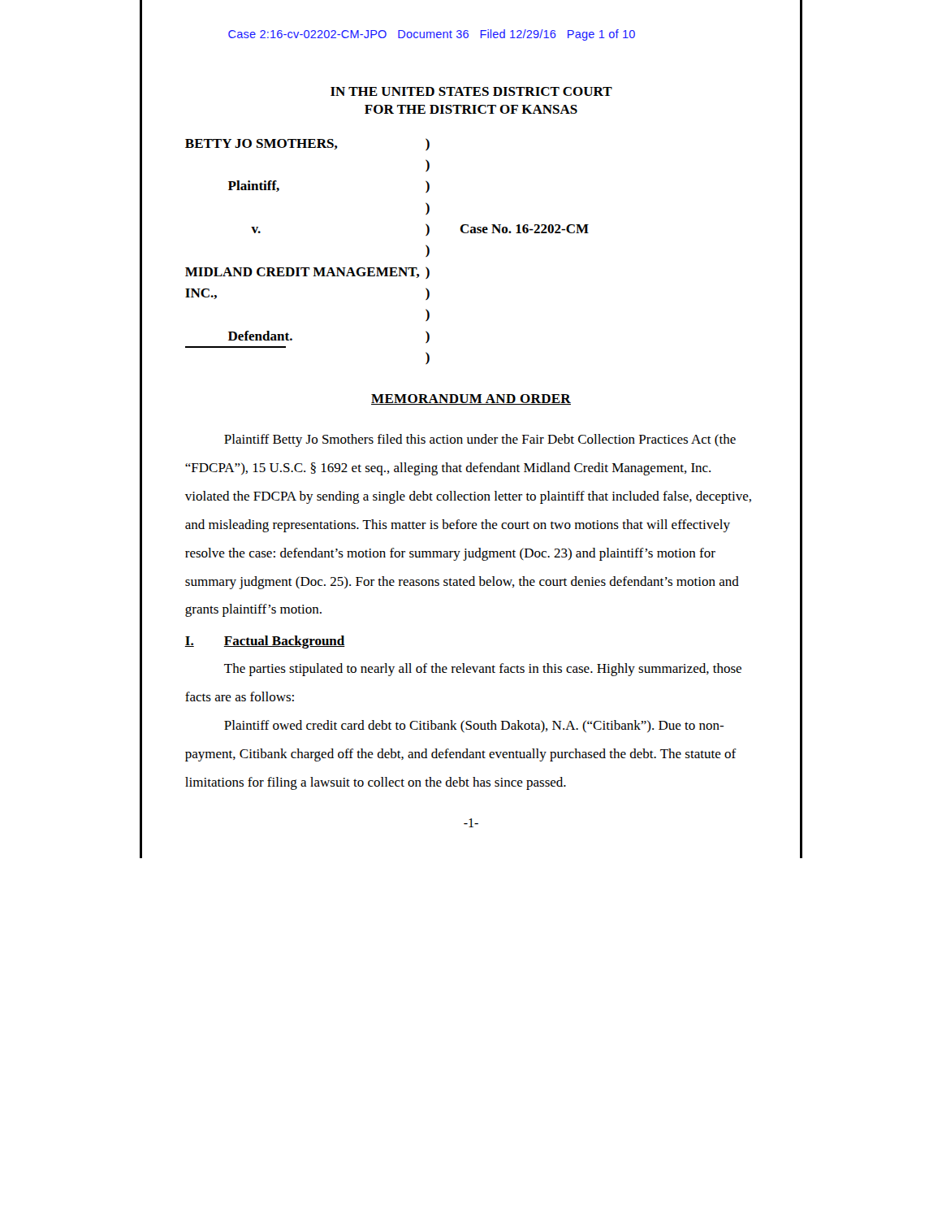Case 2:16-cv-02202-CM-JPO Document 36 Filed 12/29/16 Page 1 of 10
IN THE UNITED STATES DISTRICT COURT
FOR THE DISTRICT OF KANSAS
| BETTY JO SMOTHERS, | ) | |
| | ) | |
| Plaintiff, | ) | |
| | ) | |
| v. | ) | Case No. 16-2202-CM |
| | ) | |
| MIDLAND CREDIT MANAGEMENT, | ) | |
| INC., | ) | |
| | ) | |
| Defendant. | ) | |
| | ) | |
MEMORANDUM AND ORDER
Plaintiff Betty Jo Smothers filed this action under the Fair Debt Collection Practices Act (the “FDCPA”), 15 U.S.C. § 1692 et seq., alleging that defendant Midland Credit Management, Inc. violated the FDCPA by sending a single debt collection letter to plaintiff that included false, deceptive, and misleading representations. This matter is before the court on two motions that will effectively resolve the case: defendant’s motion for summary judgment (Doc. 23) and plaintiff’s motion for summary judgment (Doc. 25). For the reasons stated below, the court denies defendant’s motion and grants plaintiff’s motion.
I. Factual Background
The parties stipulated to nearly all of the relevant facts in this case. Highly summarized, those facts are as follows:
Plaintiff owed credit card debt to Citibank (South Dakota), N.A. (“Citibank”). Due to non-payment, Citibank charged off the debt, and defendant eventually purchased the debt. The statute of limitations for filing a lawsuit to collect on the debt has since passed.
-1-